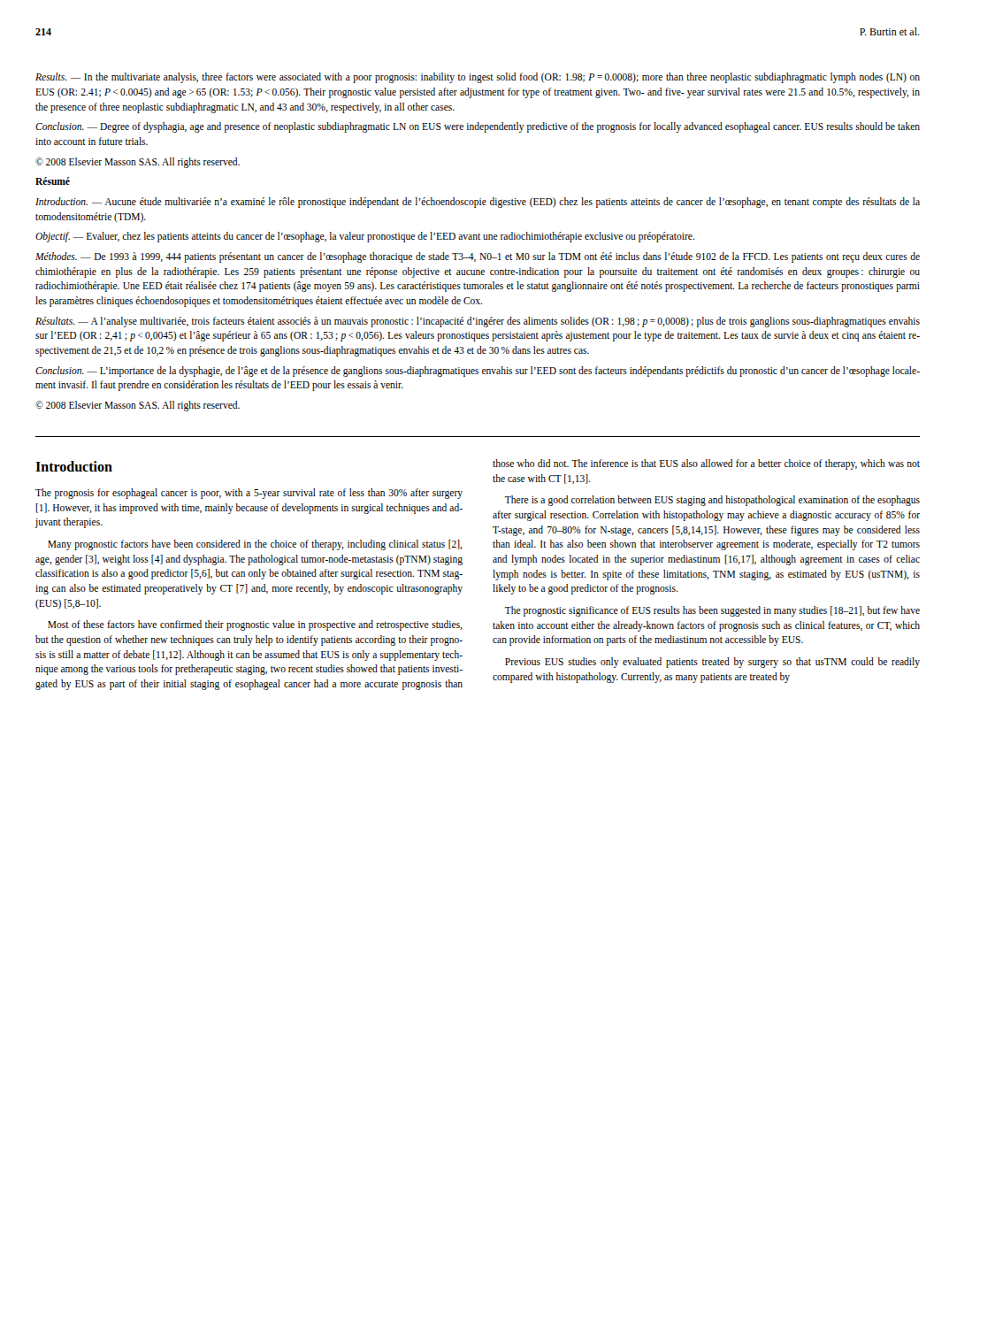214 P. Burtin et al.
Results. — In the multivariate analysis, three factors were associated with a poor prognosis: inability to ingest solid food (OR: 1.98; P = 0.0008); more than three neoplastic subdiaphragmatic lymph nodes (LN) on EUS (OR: 2.41; P < 0.0045) and age > 65 (OR: 1.53; P < 0.056). Their prognostic value persisted after adjustment for type of treatment given. Two- and five- year survival rates were 21.5 and 10.5%, respectively, in the presence of three neoplastic subdiaphragmatic LN, and 43 and 30%, respectively, in all other cases.
Conclusion. — Degree of dysphagia, age and presence of neoplastic subdiaphragmatic LN on EUS were independently predictive of the prognosis for locally advanced esophageal cancer. EUS results should be taken into account in future trials.
© 2008 Elsevier Masson SAS. All rights reserved.
Résumé
Introduction. — Aucune étude multivariée n’a examiné le rôle pronostique indépendant de l’échoendoscopie digestive (EED) chez les patients atteints de cancer de l’œsophage, en tenant compte des résultats de la tomodensitométrie (TDM).
Objectif. — Evaluer, chez les patients atteints du cancer de l’œsophage, la valeur pronostique de l’EED avant une radiochimiothérapie exclusive ou préopératoire.
Méthodes. — De 1993 à 1999, 444 patients présentant un cancer de l’œsophage thoracique de stade T3–4, N0–1 et M0 sur la TDM ont été inclus dans l’étude 9102 de la FFCD. Les patients ont reçu deux cures de chimiothérapie en plus de la radiothérapie. Les 259 patients présentant une réponse objective et aucune contre-indication pour la poursuite du traitement ont été randomisés en deux groupes : chirurgie ou radiochimiothérapie. Une EED était réalisée chez 174 patients (âge moyen 59 ans). Les caractéristiques tumorales et le statut ganglionnaire ont été notés prospectivement. La recherche de facteurs pronostiques parmi les paramètres cliniques échoendosopiques et tomodensitométriques étaient effectuée avec un modèle de Cox.
Résultats. — A l’analyse multivariée, trois facteurs étaient associés à un mauvais pronostic : l’incapacité d’ingérer des aliments solides (OR : 1,98 ; p = 0,0008) ; plus de trois ganglions sous-diaphragmatiques envahis sur l’EED (OR : 2,41 ; p < 0,0045) et l’âge supérieur à 65 ans (OR : 1,53 ; p < 0,056). Les valeurs pronostiques persistaient après ajustement pour le type de traitement. Les taux de survie à deux et cinq ans étaient respectivement de 21,5 et de 10,2 % en présence de trois ganglions sous-diaphragmatiques envahis et de 43 et de 30 % dans les autres cas.
Conclusion. — L’importance de la dysphagie, de l’âge et de la présence de ganglions sous-diaphragmatiques envahis sur l’EED sont des facteurs indépendants prédictifs du pronostic d’un cancer de l’œsophage localement invasif. Il faut prendre en considération les résultats de l’EED pour les essais à venir.
© 2008 Elsevier Masson SAS. All rights reserved.
Introduction
The prognosis for esophageal cancer is poor, with a 5-year survival rate of less than 30% after surgery [1]. However, it has improved with time, mainly because of developments in surgical techniques and adjuvant therapies.
Many prognostic factors have been considered in the choice of therapy, including clinical status [2], age, gender [3], weight loss [4] and dysphagia. The pathological tumor-node-metastasis (pTNM) staging classification is also a good predictor [5,6], but can only be obtained after surgical resection. TNM staging can also be estimated preoperatively by CT [7] and, more recently, by endoscopic ultrasonography (EUS) [5,8–10].
Most of these factors have confirmed their prognostic value in prospective and retrospective studies, but the question of whether new techniques can truly help to identify patients according to their prognosis is still a matter of debate [11,12]. Although it can be assumed that EUS is only a supplementary technique among the various tools for pretherapeutic staging, two recent studies showed that patients investigated by EUS as part of their initial staging of esophageal cancer had a more accurate prognosis than those who did not. The inference is that EUS also allowed for a better choice of therapy, which was not the case with CT [1,13].
There is a good correlation between EUS staging and histopathological examination of the esophagus after surgical resection. Correlation with histopathology may achieve a diagnostic accuracy of 85% for T-stage, and 70–80% for N-stage, cancers [5,8,14,15]. However, these figures may be considered less than ideal. It has also been shown that interobserver agreement is moderate, especially for T2 tumors and lymph nodes located in the superior mediastinum [16,17], although agreement in cases of celiac lymph nodes is better. In spite of these limitations, TNM staging, as estimated by EUS (usTNM), is likely to be a good predictor of the prognosis.
The prognostic significance of EUS results has been suggested in many studies [18–21], but few have taken into account either the already-known factors of prognosis such as clinical features, or CT, which can provide information on parts of the mediastinum not accessible by EUS.
Previous EUS studies only evaluated patients treated by surgery so that usTNM could be readily compared with histopathology. Currently, as many patients are treated by